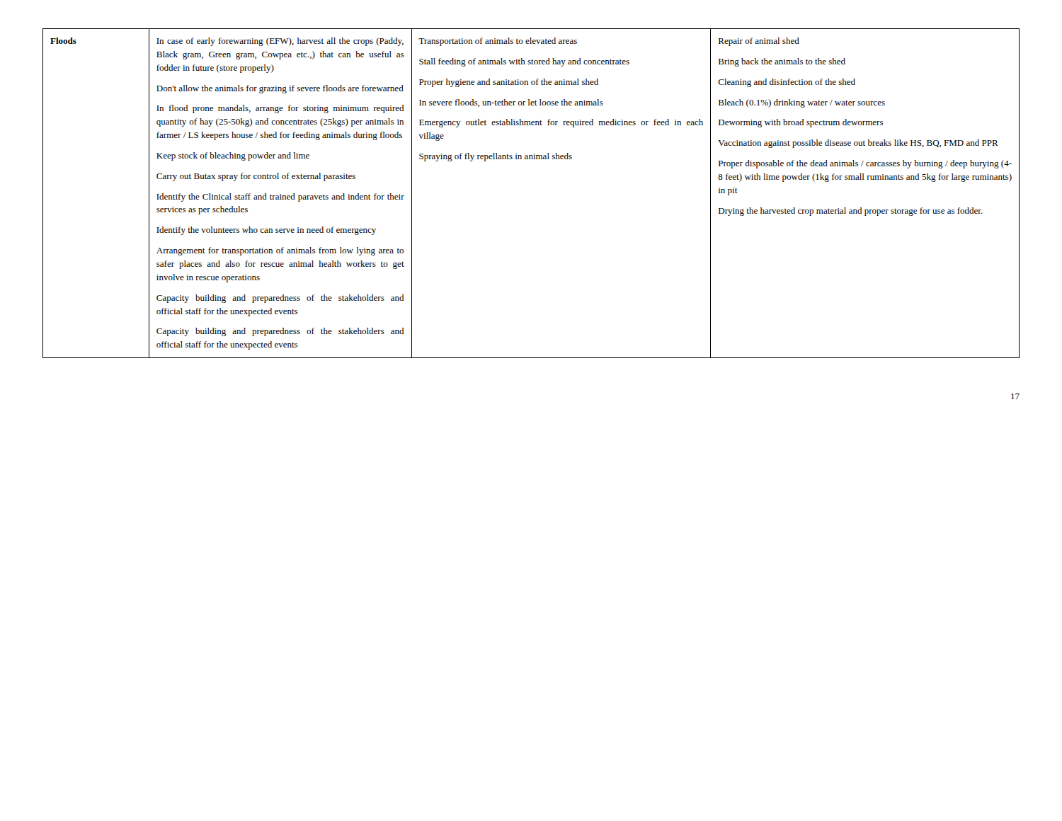| Floods | In case of early forewarning (EFW), harvest all the crops (Paddy, Black gram, Green gram, Cowpea etc.,) that can be useful as fodder in future (store properly) Don't allow the animals for grazing if severe floods are forewarned In flood prone mandals, arrange for storing minimum required quantity of hay (25-50kg) and concentrates (25kgs) per animals in farmer / LS keepers house / shed for feeding animals during floods Keep stock of bleaching powder and lime Carry out Butax spray for control of external parasites Identify the Clinical staff and trained paravets and indent for their services as per schedules Identify the volunteers who can serve in need of emergency Arrangement for transportation of animals from low lying area to safer places and also for rescue animal health workers to get involve in rescue operations Capacity building and preparedness of the stakeholders and official staff for the unexpected events Capacity building and preparedness of the stakeholders and official staff for the unexpected events | Transportation of animals to elevated areas Stall feeding of animals with stored hay and concentrates Proper hygiene and sanitation of the animal shed In severe floods, un-tether or let loose the animals Emergency outlet establishment for required medicines or feed in each village Spraying of fly repellants in animal sheds | Repair of animal shed Bring back the animals to the shed Cleaning and disinfection of the shed Bleach (0.1%) drinking water / water sources Deworming with broad spectrum dewormers Vaccination against possible disease out breaks like HS, BQ, FMD and PPR Proper disposable of the dead animals / carcasses by burning / deep burying (4-8 feet) with lime powder (1kg for small ruminants and 5kg for large ruminants) in pit Drying the harvested crop material and proper storage for use as fodder. |
17